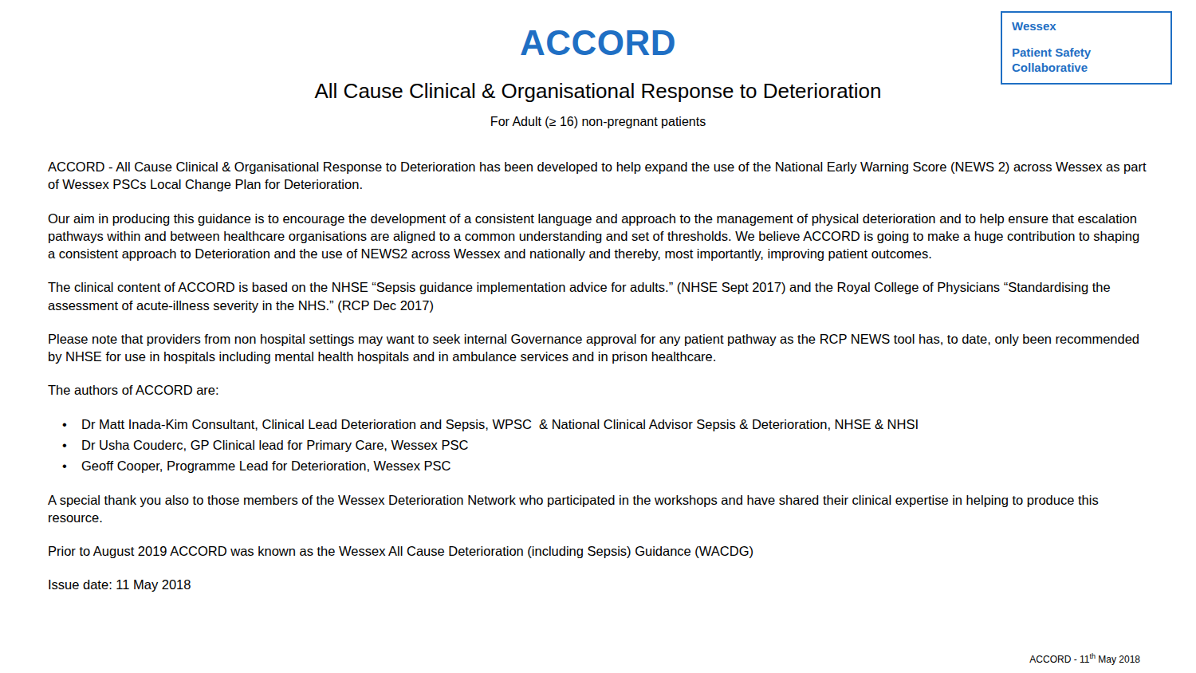Wessex
Patient Safety Collaborative
ACCORD
All Cause Clinical & Organisational Response to Deterioration
For Adult (≥ 16) non-pregnant patients
ACCORD - All Cause Clinical & Organisational Response to Deterioration has been developed to help expand the use of the National Early Warning Score (NEWS 2) across Wessex as part of Wessex PSCs Local Change Plan for Deterioration.
Our aim in producing this guidance is to encourage the development of a consistent language and approach to the management of physical deterioration and to help ensure that escalation pathways within and between healthcare organisations are aligned to a common understanding and set of thresholds. We believe ACCORD is going to make a huge contribution to shaping a consistent approach to Deterioration and the use of NEWS2 across Wessex and nationally and thereby, most importantly, improving patient outcomes.
The clinical content of ACCORD is based on the NHSE “Sepsis guidance implementation advice for adults.” (NHSE Sept 2017) and the Royal College of Physicians “Standardising the assessment of acute-illness severity in the NHS.” (RCP Dec 2017)
Please note that providers from non hospital settings may want to seek internal Governance approval for any patient pathway as the RCP NEWS tool has, to date, only been recommended by NHSE for use in hospitals including mental health hospitals and in ambulance services and in prison healthcare.
The authors of ACCORD are:
Dr Matt Inada-Kim Consultant, Clinical Lead Deterioration and Sepsis, WPSC & National Clinical Advisor Sepsis & Deterioration, NHSE & NHSI
Dr Usha Couderc, GP Clinical lead for Primary Care, Wessex PSC
Geoff Cooper, Programme Lead for Deterioration, Wessex PSC
A special thank you also to those members of the Wessex Deterioration Network who participated in the workshops and have shared their clinical expertise in helping to produce this resource.
Prior to August 2019 ACCORD was known as the Wessex All Cause Deterioration (including Sepsis) Guidance (WACDG)
Issue date: 11 May 2018
ACCORD - 11th May 2018